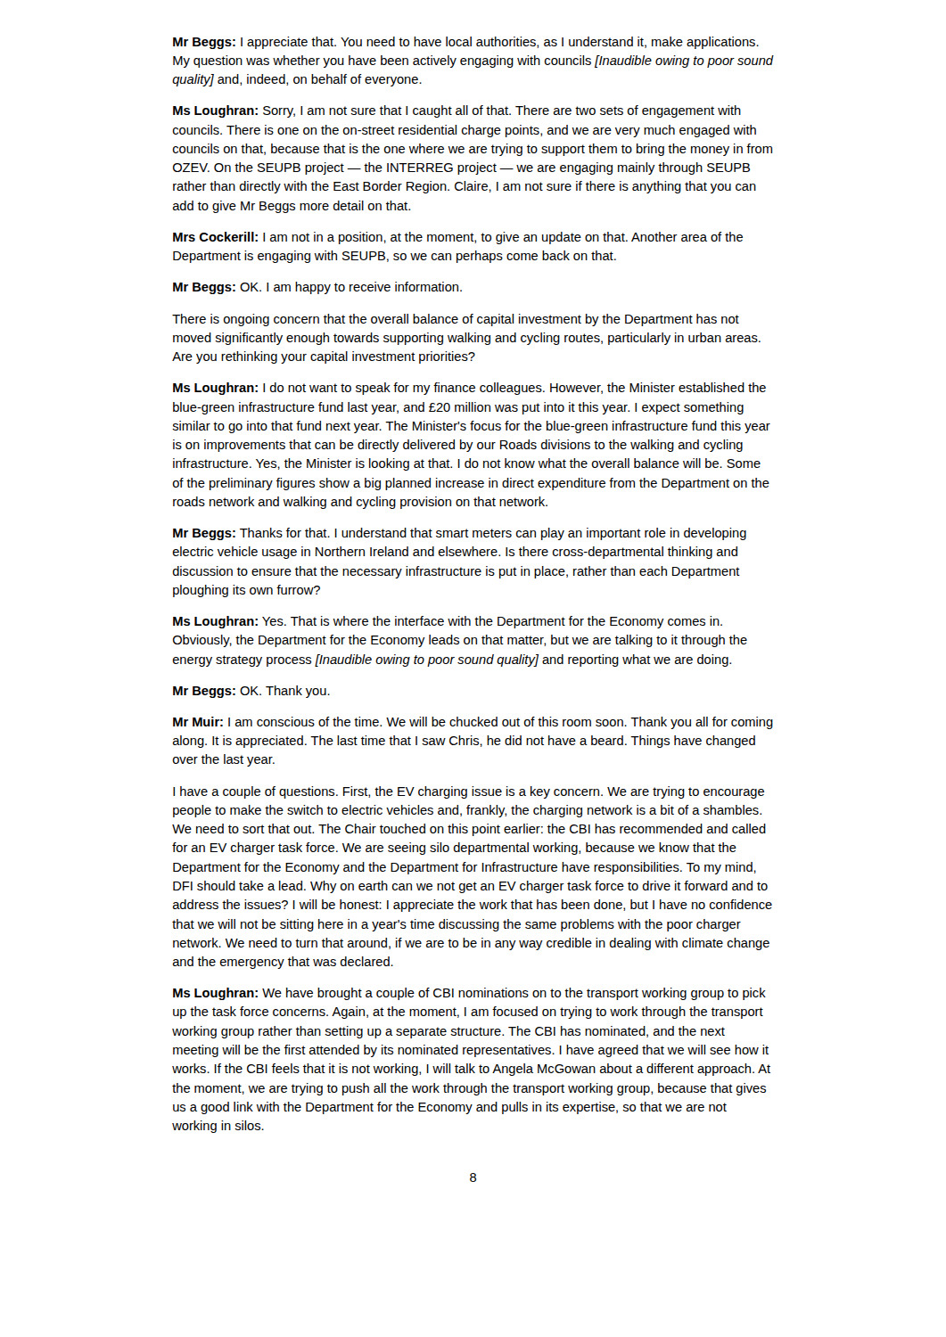Mr Beggs: I appreciate that. You need to have local authorities, as I understand it, make applications. My question was whether you have been actively engaging with councils [Inaudible owing to poor sound quality] and, indeed, on behalf of everyone.
Ms Loughran: Sorry, I am not sure that I caught all of that. There are two sets of engagement with councils. There is one on the on-street residential charge points, and we are very much engaged with councils on that, because that is the one where we are trying to support them to bring the money in from OZEV. On the SEUPB project — the INTERREG project — we are engaging mainly through SEUPB rather than directly with the East Border Region. Claire, I am not sure if there is anything that you can add to give Mr Beggs more detail on that.
Mrs Cockerill: I am not in a position, at the moment, to give an update on that. Another area of the Department is engaging with SEUPB, so we can perhaps come back on that.
Mr Beggs: OK. I am happy to receive information.
There is ongoing concern that the overall balance of capital investment by the Department has not moved significantly enough towards supporting walking and cycling routes, particularly in urban areas. Are you rethinking your capital investment priorities?
Ms Loughran: I do not want to speak for my finance colleagues. However, the Minister established the blue-green infrastructure fund last year, and £20 million was put into it this year. I expect something similar to go into that fund next year. The Minister's focus for the blue-green infrastructure fund this year is on improvements that can be directly delivered by our Roads divisions to the walking and cycling infrastructure. Yes, the Minister is looking at that. I do not know what the overall balance will be. Some of the preliminary figures show a big planned increase in direct expenditure from the Department on the roads network and walking and cycling provision on that network.
Mr Beggs: Thanks for that. I understand that smart meters can play an important role in developing electric vehicle usage in Northern Ireland and elsewhere. Is there cross-departmental thinking and discussion to ensure that the necessary infrastructure is put in place, rather than each Department ploughing its own furrow?
Ms Loughran: Yes. That is where the interface with the Department for the Economy comes in. Obviously, the Department for the Economy leads on that matter, but we are talking to it through the energy strategy process [Inaudible owing to poor sound quality] and reporting what we are doing.
Mr Beggs: OK. Thank you.
Mr Muir: I am conscious of the time. We will be chucked out of this room soon. Thank you all for coming along. It is appreciated. The last time that I saw Chris, he did not have a beard. Things have changed over the last year.
I have a couple of questions. First, the EV charging issue is a key concern. We are trying to encourage people to make the switch to electric vehicles and, frankly, the charging network is a bit of a shambles. We need to sort that out. The Chair touched on this point earlier: the CBI has recommended and called for an EV charger task force. We are seeing silo departmental working, because we know that the Department for the Economy and the Department for Infrastructure have responsibilities. To my mind, DFI should take a lead. Why on earth can we not get an EV charger task force to drive it forward and to address the issues? I will be honest: I appreciate the work that has been done, but I have no confidence that we will not be sitting here in a year's time discussing the same problems with the poor charger network. We need to turn that around, if we are to be in any way credible in dealing with climate change and the emergency that was declared.
Ms Loughran: We have brought a couple of CBI nominations on to the transport working group to pick up the task force concerns. Again, at the moment, I am focused on trying to work through the transport working group rather than setting up a separate structure. The CBI has nominated, and the next meeting will be the first attended by its nominated representatives. I have agreed that we will see how it works. If the CBI feels that it is not working, I will talk to Angela McGowan about a different approach. At the moment, we are trying to push all the work through the transport working group, because that gives us a good link with the Department for the Economy and pulls in its expertise, so that we are not working in silos.
8